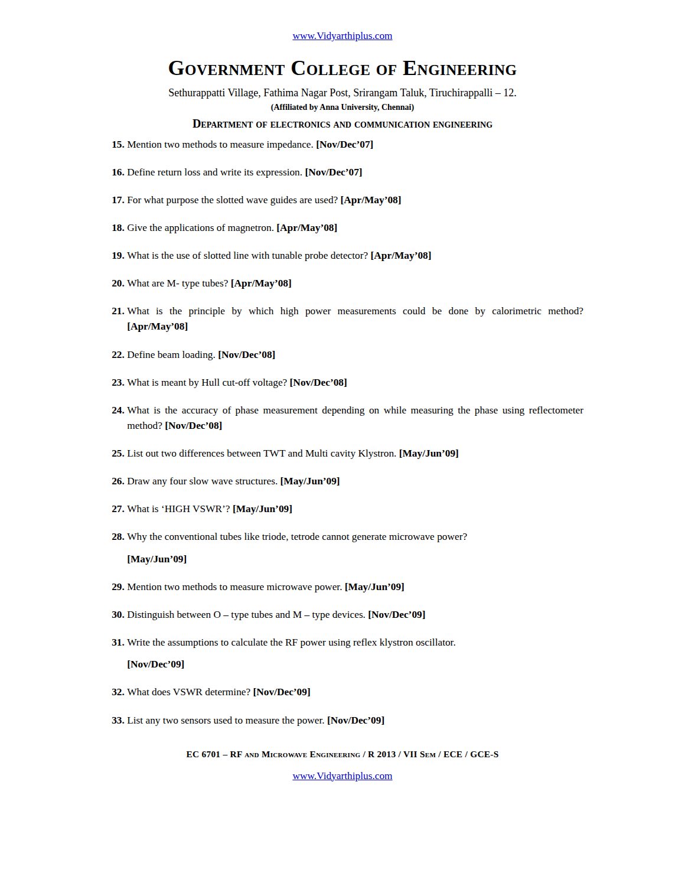www.Vidyarthiplus.com
Government College of Engineering
Sethurappatti Village, Fathima Nagar Post, Srirangam Taluk, Tiruchirappalli – 12.
(Affiliated by Anna University, Chennai)
Department of electronics and communication engineering
Mention two methods to measure impedance. [Nov/Dec’07]
Define return loss and write its expression. [Nov/Dec’07]
For what purpose the slotted wave guides are used? [Apr/May’08]
Give the applications of magnetron. [Apr/May’08]
What is the use of slotted line with tunable probe detector? [Apr/May’08]
What are M- type tubes? [Apr/May’08]
What is the principle by which high power measurements could be done by calorimetric method? [Apr/May’08]
Define beam loading. [Nov/Dec’08]
What is meant by Hull cut-off voltage? [Nov/Dec’08]
What is the accuracy of phase measurement depending on while measuring the phase using reflectometer method? [Nov/Dec’08]
List out two differences between TWT and Multi cavity Klystron. [May/Jun’09]
Draw any four slow wave structures. [May/Jun’09]
What is ‘HIGH VSWR’? [May/Jun’09]
Why the conventional tubes like triode, tetrode cannot generate microwave power? [May/Jun’09]
Mention two methods to measure microwave power. [May/Jun’09]
Distinguish between O – type tubes and M – type devices. [Nov/Dec’09]
Write the assumptions to calculate the RF power using reflex klystron oscillator. [Nov/Dec’09]
What does VSWR determine? [Nov/Dec’09]
List any two sensors used to measure the power. [Nov/Dec’09]
EC 6701 – RF and Microwave Engineering / R 2013 / VII Sem / ECE / GCE-S
www.Vidyarthiplus.com